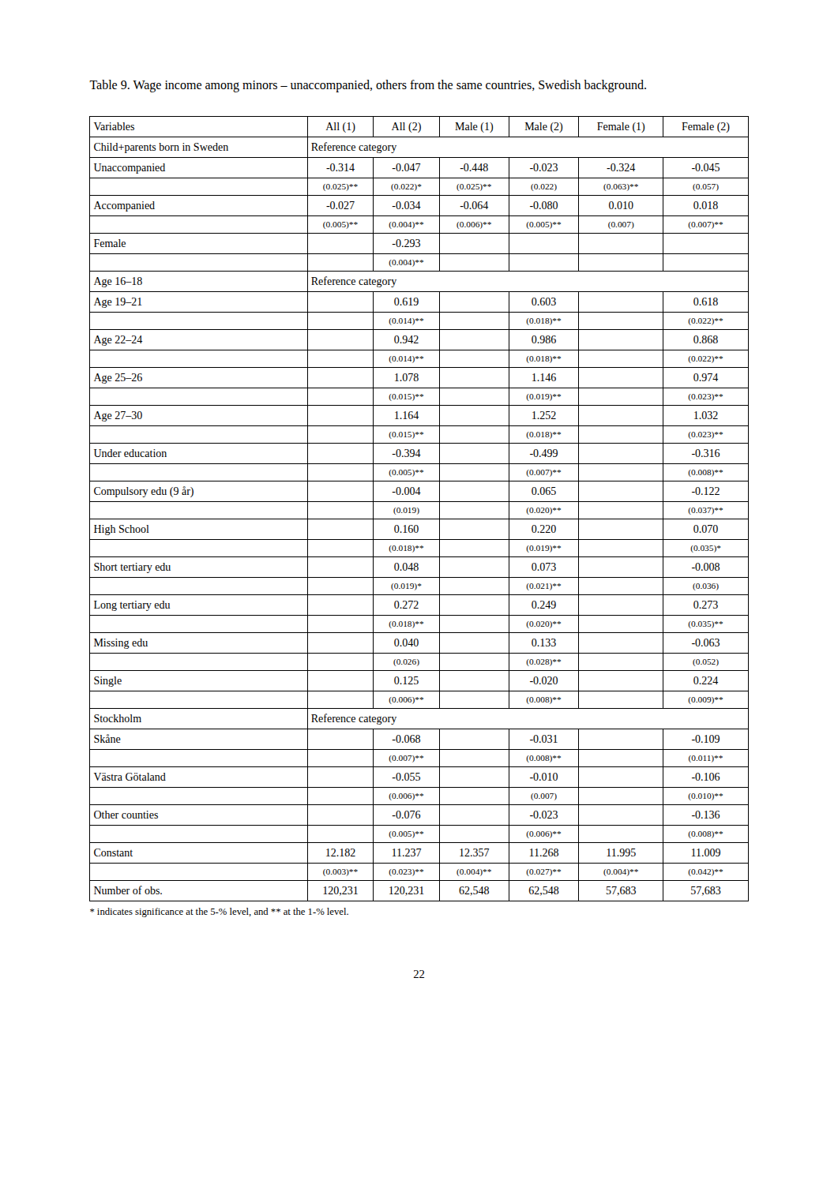Table 9. Wage income among minors – unaccompanied, others from the same countries, Swedish background.
| Variables | All (1) | All (2) | Male (1) | Male (2) | Female (1) | Female (2) |
| --- | --- | --- | --- | --- | --- | --- |
| Child+parents born in Sweden | Reference category |
| Unaccompanied | -0.314 | -0.047 | -0.448 | -0.023 | -0.324 | -0.045 |
| | (0.025)** | (0.022)* | (0.025)** | (0.022) | (0.063)** | (0.057) |
| Accompanied | -0.027 | -0.034 | -0.064 | -0.080 | 0.010 | 0.018 |
| | (0.005)** | (0.004)** | (0.006)** | (0.005)** | (0.007) | (0.007)** |
| Female | | -0.293 | | | | |
| | | (0.004)** | | | | |
| Age 16–18 | Reference category |
| Age 19–21 | | 0.619 | | 0.603 | | 0.618 |
| | | (0.014)** | | (0.018)** | | (0.022)** |
| Age 22–24 | | 0.942 | | 0.986 | | 0.868 |
| | | (0.014)** | | (0.018)** | | (0.022)** |
| Age 25–26 | | 1.078 | | 1.146 | | 0.974 |
| | | (0.015)** | | (0.019)** | | (0.023)** |
| Age 27–30 | | 1.164 | | 1.252 | | 1.032 |
| | | (0.015)** | | (0.018)** | | (0.023)** |
| Under education | | -0.394 | | -0.499 | | -0.316 |
| | | (0.005)** | | (0.007)** | | (0.008)** |
| Compulsory edu (9 år) | | -0.004 | | 0.065 | | -0.122 |
| | | (0.019) | | (0.020)** | | (0.037)** |
| High School | | 0.160 | | 0.220 | | 0.070 |
| | | (0.018)** | | (0.019)** | | (0.035)* |
| Short tertiary edu | | 0.048 | | 0.073 | | -0.008 |
| | | (0.019)* | | (0.021)** | | (0.036) |
| Long tertiary edu | | 0.272 | | 0.249 | | 0.273 |
| | | (0.018)** | | (0.020)** | | (0.035)** |
| Missing edu | | 0.040 | | 0.133 | | -0.063 |
| | | (0.026) | | (0.028)** | | (0.052) |
| Single | | 0.125 | | -0.020 | | 0.224 |
| | | (0.006)** | | (0.008)** | | (0.009)** |
| Stockholm | Reference category |
| Skåne | | -0.068 | | -0.031 | | -0.109 |
| | | (0.007)** | | (0.008)** | | (0.011)** |
| Västra Götaland | | -0.055 | | -0.010 | | -0.106 |
| | | (0.006)** | | (0.007) | | (0.010)** |
| Other counties | | -0.076 | | -0.023 | | -0.136 |
| | | (0.005)** | | (0.006)** | | (0.008)** |
| Constant | 12.182 | 11.237 | 12.357 | 11.268 | 11.995 | 11.009 |
| | (0.003)** | (0.023)** | (0.004)** | (0.027)** | (0.004)** | (0.042)** |
| Number of obs. | 120,231 | 120,231 | 62,548 | 62,548 | 57,683 | 57,683 |
* indicates significance at the 5-% level, and ** at the 1-% level.
22